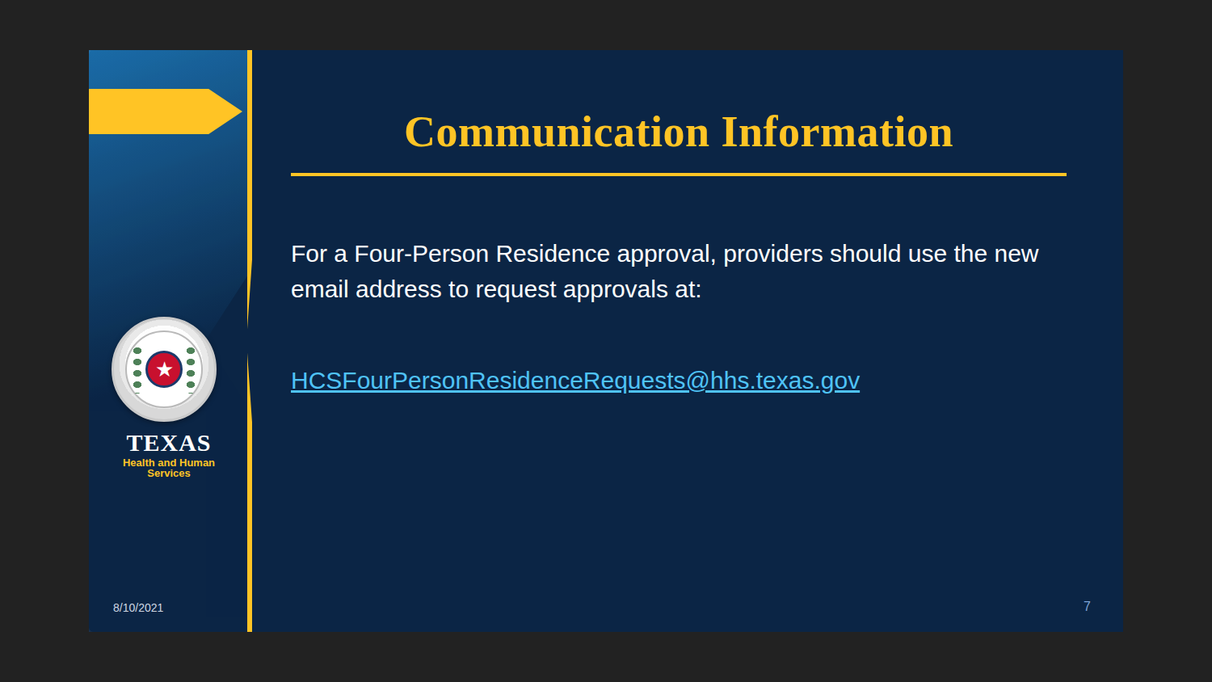★
TEXAS
Health and Human
Services
Communication Information
For a Four-Person Residence approval, providers should use the new email address to request approvals at:
HCSFourPersonResidenceRequests@hhs.texas.gov
8/10/2021
7